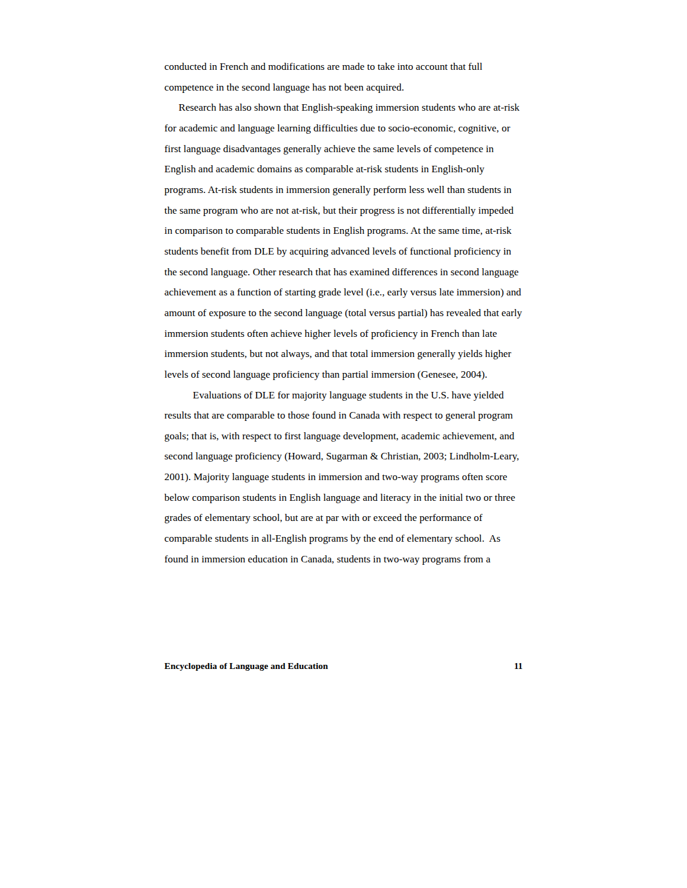conducted in French and modifications are made to take into account that full competence in the second language has not been acquired.
Research has also shown that English-speaking immersion students who are at-risk for academic and language learning difficulties due to socio-economic, cognitive, or first language disadvantages generally achieve the same levels of competence in English and academic domains as comparable at-risk students in English-only programs. At-risk students in immersion generally perform less well than students in the same program who are not at-risk, but their progress is not differentially impeded in comparison to comparable students in English programs. At the same time, at-risk students benefit from DLE by acquiring advanced levels of functional proficiency in the second language. Other research that has examined differences in second language achievement as a function of starting grade level (i.e., early versus late immersion) and amount of exposure to the second language (total versus partial) has revealed that early immersion students often achieve higher levels of proficiency in French than late immersion students, but not always, and that total immersion generally yields higher levels of second language proficiency than partial immersion (Genesee, 2004).
Evaluations of DLE for majority language students in the U.S. have yielded results that are comparable to those found in Canada with respect to general program goals; that is, with respect to first language development, academic achievement, and second language proficiency (Howard, Sugarman & Christian, 2003; Lindholm-Leary, 2001). Majority language students in immersion and two-way programs often score below comparison students in English language and literacy in the initial two or three grades of elementary school, but are at par with or exceed the performance of comparable students in all-English programs by the end of elementary school. As found in immersion education in Canada, students in two-way programs from a
Encyclopedia of Language and Education 11